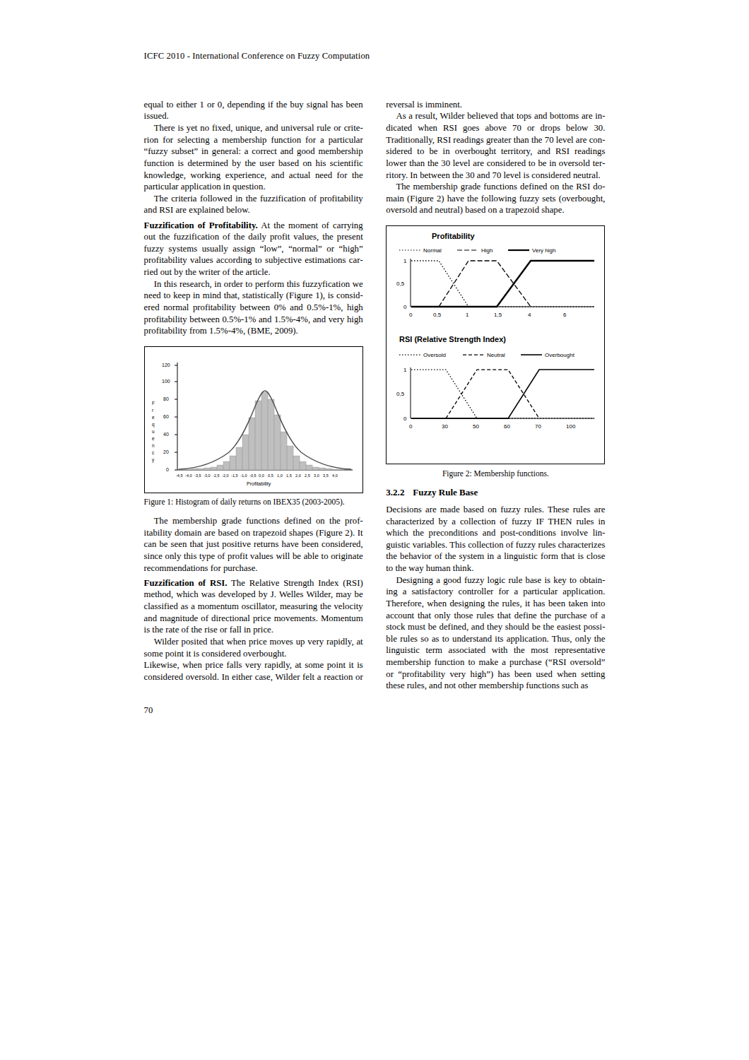ICFC 2010 - International Conference on Fuzzy Computation
equal to either 1 or 0, depending if the buy signal has been issued.
There is yet no fixed, unique, and universal rule or criterion for selecting a membership function for a particular “fuzzy subset” in general: a correct and good membership function is determined by the user based on his scientific knowledge, working experience, and actual need for the particular application in question.
The criteria followed in the fuzzification of profitability and RSI are explained below.
Fuzzification of Profitability. At the moment of carrying out the fuzzification of the daily profit values, the present fuzzy systems usually assign “low”, “normal” or “high” profitability values according to subjective estimations carried out by the writer of the article.
In this research, in order to perform this fuzzyfication we need to keep in mind that, statistically (Figure 1), is considered normal profitability between 0% and 0.5%-1%, high profitability between 0.5%-1% and 1.5%-4%, and very high profitability from 1.5%-4%, (BME, 2009).
0 20 40 60 80 100 120 F r e q u e n c y -4,5 -4,0 -3,5 -3,0 -2,5 -2,0 -1,5 -1,0 -0,5 0,0 0,5 1,0 1,5 2,0 2,5 3,0 3,5 4,0 Profitability
Figure 1: Histogram of daily returns on IBEX35 (2003-2005).
The membership grade functions defined on the profitability domain are based on trapezoid shapes (Figure 2). It can be seen that just positive returns have been considered, since only this type of profit values will be able to originate recommendations for purchase.
Fuzzification of RSI. The Relative Strength Index (RSI) method, which was developed by J. Welles Wilder, may be classified as a momentum oscillator, measuring the velocity and magnitude of directional price movements. Momentum is the rate of the rise or fall in price.
Wilder posited that when price moves up very rapidly, at some point it is considered overbought.
Likewise, when price falls very rapidly, at some point it is considered oversold. In either case, Wilder felt a reaction or reversal is imminent.
As a result, Wilder believed that tops and bottoms are indicated when RSI goes above 70 or drops below 30. Traditionally, RSI readings greater than the 70 level are considered to be in overbought territory, and RSI readings lower than the 30 level are considered to be in oversold territory. In between the 30 and 70 level is considered neutral.
The membership grade functions defined on the RSI domain (Figure 2) have the following fuzzy sets (overbought, oversold and neutral) based on a trapezoid shape.
Profitability Normal High Very high 1 0,5 0 0 0,5 1 1,5 4 6 RSI (Relative Strength Index) Oversold Neutral Overbought 1 0,5 0 0 30 50 60 70 100
Figure 2: Membership functions.
3.2.2 Fuzzy Rule Base
Decisions are made based on fuzzy rules. These rules are characterized by a collection of fuzzy IF THEN rules in which the preconditions and post-conditions involve linguistic variables. This collection of fuzzy rules characterizes the behavior of the system in a linguistic form that is close to the way human think.
Designing a good fuzzy logic rule base is key to obtaining a satisfactory controller for a particular application. Therefore, when designing the rules, it has been taken into account that only those rules that define the purchase of a stock must be defined, and they should be the easiest possible rules so as to understand its application. Thus, only the linguistic term associated with the most representative membership function to make a purchase (“RSI oversold” or “profitability very high”) has been used when setting these rules, and not other membership functions such as
70